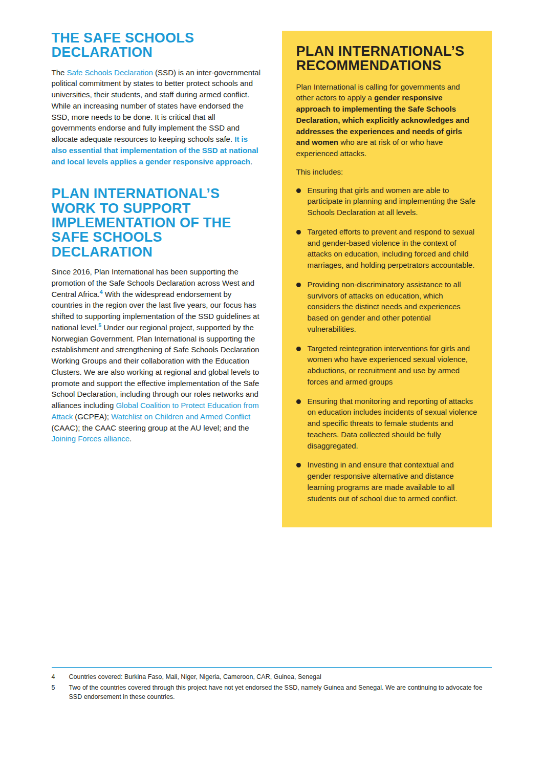The Safe Schools Declaration
The Safe Schools Declaration (SSD) is an inter-governmental political commitment by states to better protect schools and universities, their students, and staff during armed conflict. While an increasing number of states have endorsed the SSD, more needs to be done. It is critical that all governments endorse and fully implement the SSD and allocate adequate resources to keeping schools safe. It is also essential that implementation of the SSD at national and local levels applies a gender responsive approach.
Plan International’s work to support implementation of the Safe Schools Declaration
Since 2016, Plan International has been supporting the promotion of the Safe Schools Declaration across West and Central Africa.4 With the widespread endorsement by countries in the region over the last five years, our focus has shifted to supporting implementation of the SSD guidelines at national level.5 Under our regional project, supported by the Norwegian Government. Plan International is supporting the establishment and strengthening of Safe Schools Declaration Working Groups and their collaboration with the Education Clusters. We are also working at regional and global levels to promote and support the effective implementation of the Safe School Declaration, including through our roles networks and alliances including Global Coalition to Protect Education from Attack (GCPEA); Watchlist on Children and Armed Conflict (CAAC); the CAAC steering group at the AU level; and the Joining Forces alliance.
Plan International’s recommendations
Plan International is calling for governments and other actors to apply a gender responsive approach to implementing the Safe Schools Declaration, which explicitly acknowledges and addresses the experiences and needs of girls and women who are at risk of or who have experienced attacks.
This includes:
Ensuring that girls and women are able to participate in planning and implementing the Safe Schools Declaration at all levels.
Targeted efforts to prevent and respond to sexual and gender-based violence in the context of attacks on education, including forced and child marriages, and holding perpetrators accountable.
Providing non-discriminatory assistance to all survivors of attacks on education, which considers the distinct needs and experiences based on gender and other potential vulnerabilities.
Targeted reintegration interventions for girls and women who have experienced sexual violence, abductions, or recruitment and use by armed forces and armed groups
Ensuring that monitoring and reporting of attacks on education includes incidents of sexual violence and specific threats to female students and teachers. Data collected should be fully disaggregated.
Investing in and ensure that contextual and gender responsive alternative and distance learning programs are made available to all students out of school due to armed conflict.
| 4 | Countries covered: Burkina Faso, Mali, Niger, Nigeria, Cameroon, CAR, Guinea, Senegal |
| 5 | Two of the countries covered through this project have not yet endorsed the SSD, namely Guinea and Senegal. We are continuing to advocate foe SSD endorsement in these countries. |